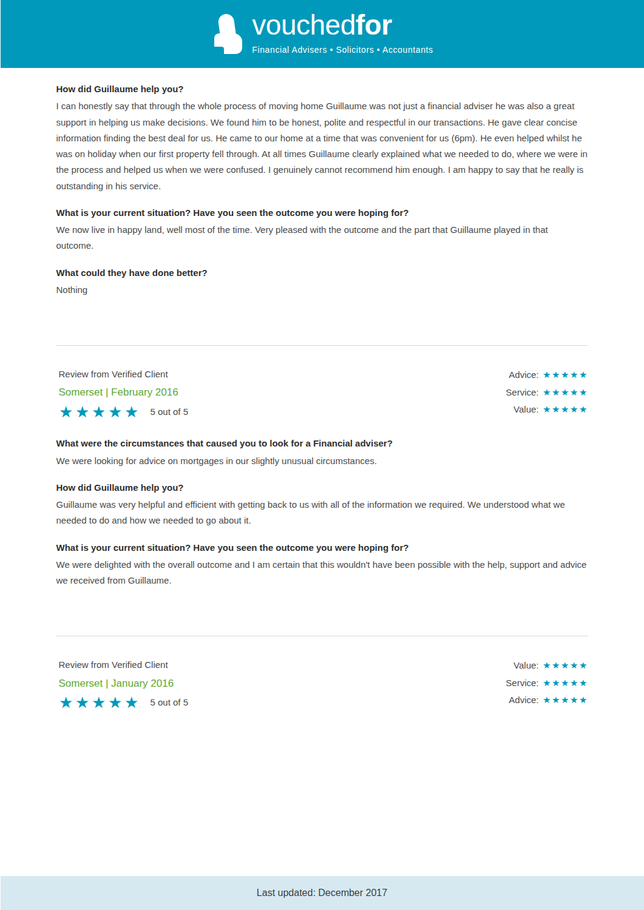vouchedfor Financial Advisers • Solicitors • Accountants
How did Guillaume help you?
I can honestly say that through the whole process of moving home Guillaume was not just a financial adviser he was also a great support in helping us make decisions. We found him to be honest, polite and respectful in our transactions. He gave clear concise information finding the best deal for us. He came to our home at a time that was convenient for us (6pm). He even helped whilst he was on holiday when our first property fell through. At all times Guillaume clearly explained what we needed to do, where we were in the process and helped us when we were confused. I genuinely cannot recommend him enough. I am happy to say that he really is outstanding in his service.
What is your current situation? Have you seen the outcome you were hoping for?
We now live in happy land, well most of the time. Very pleased with the outcome and the part that Guillaume played in that outcome.
What could they have done better?
Nothing
Review from Verified Client
Somerset | February 2016
★★★★★ 5 out of 5
Advice:★★★★★
Service:★★★★★
Value:★★★★★
What were the circumstances that caused you to look for a Financial adviser?
We were looking for advice on mortgages in our slightly unusual circumstances.
How did Guillaume help you?
Guillaume was very helpful and efficient with getting back to us with all of the information we required. We understood what we needed to do and how we needed to go about it.
What is your current situation? Have you seen the outcome you were hoping for?
We were delighted with the overall outcome and I am certain that this wouldn't have been possible with the help, support and advice we received from Guillaume.
Review from Verified Client
Somerset | January 2016
★★★★★ 5 out of 5
Value:★★★★★
Service:★★★★★
Advice:★★★★★
Last updated: December 2017